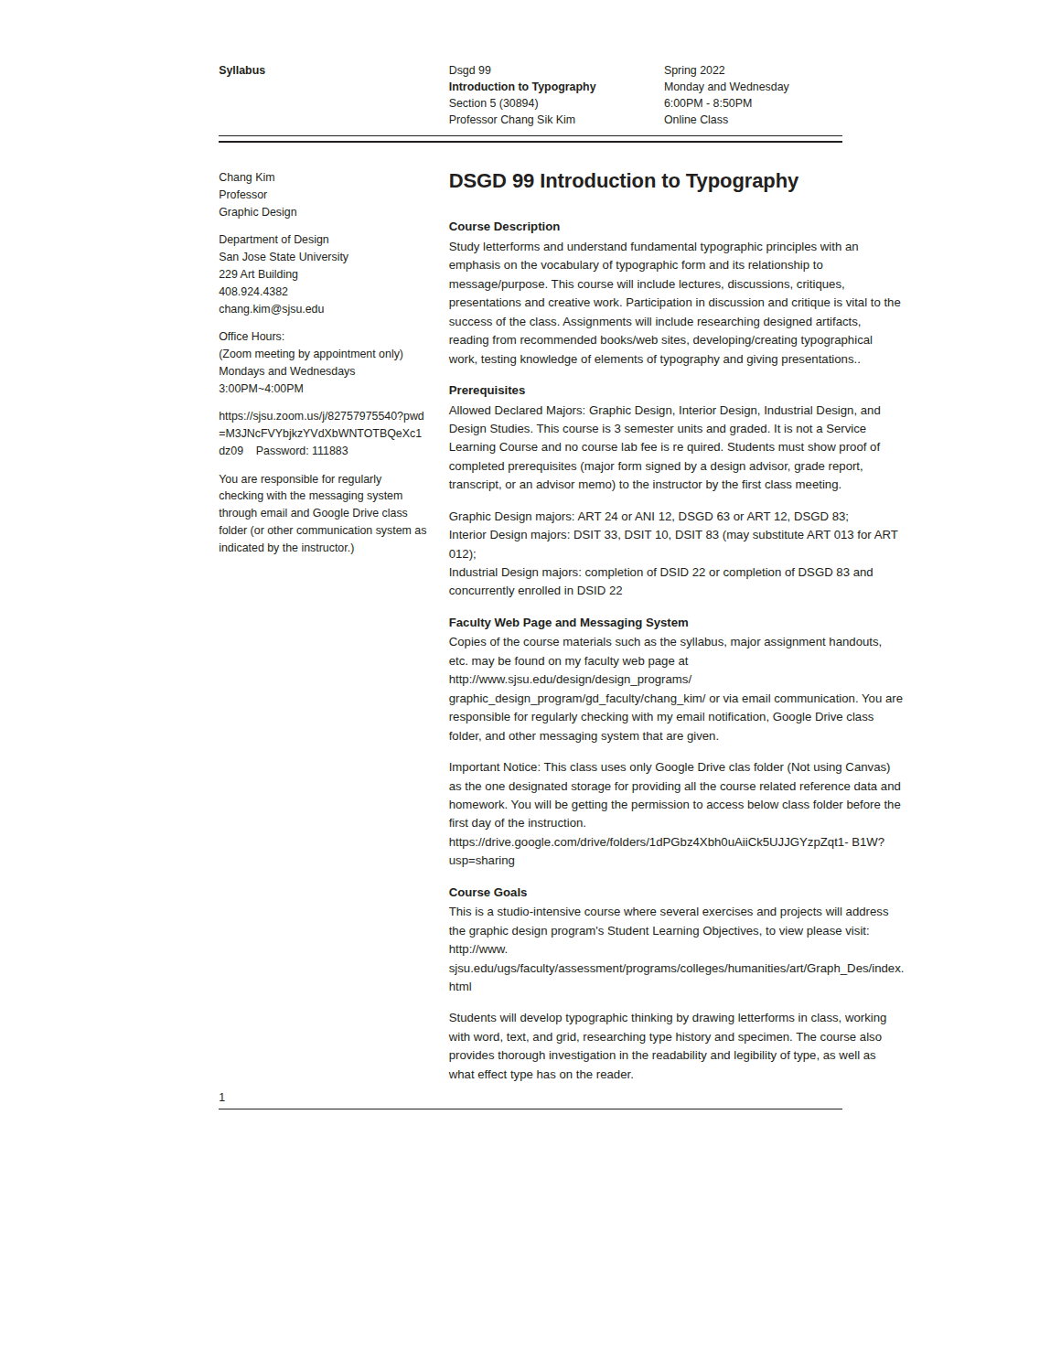Syllabus
Dsgd 99
Introduction to Typography
Section 5 (30894)
Professor Chang Sik Kim
Spring 2022
Monday and Wednesday
6:00PM - 8:50PM
Online Class
Chang Kim
Professor
Graphic Design
Department of Design
San Jose State University
229 Art Building
408.924.4382
chang.kim@sjsu.edu
Office Hours:
(Zoom meeting by appointment only)
Mondays and Wednesdays
3:00PM~4:00PM
https://sjsu.zoom.us/j/82757975540?pwd
=M3JNcFVYbjkzYVdXbWNTOTBQeXc1
dz09 Password: 111883
You are responsible for regularly checking with the messaging system through email and Google Drive class folder (or other communication system as indicated by the instructor.)
DSGD 99 Introduction to Typography
Course Description
Study letterforms and understand fundamental typographic principles with an emphasis on the vocabulary of typographic form and its relationship to message/purpose. This course will include lectures, discussions, critiques, presentations and creative work. Participation in discussion and critique is vital to the success of the class. Assignments will include researching designed artifacts, reading from recommended books/web sites, developing/creating typographical work, testing knowledge of elements of typography and giving presentations..
Prerequisites
Allowed Declared Majors: Graphic Design, Interior Design, Industrial Design, and Design Studies. This course is 3 semester units and graded. It is not a Service Learning Course and no course lab fee is re quired. Students must show proof of completed prerequisites (major form signed by a design advisor, grade report, transcript, or an advisor memo) to the instructor by the first class meeting.
Graphic Design majors: ART 24 or ANI 12, DSGD 63 or ART 12, DSGD 83;
Interior Design majors: DSIT 33, DSIT 10, DSIT 83 (may substitute ART 013 for ART 012);
Industrial Design majors: completion of DSID 22 or completion of DSGD 83 and concurrently enrolled in DSID 22
Faculty Web Page and Messaging System
Copies of the course materials such as the syllabus, major assignment handouts, etc. may be found on my faculty web page at http://www.sjsu.edu/design/design_programs/ graphic_design_program/gd_faculty/chang_kim/ or via email communication. You are responsible for regularly checking with my email notification, Google Drive class folder, and other messaging system that are given.
Important Notice: This class uses only Google Drive clas folder (Not using Canvas) as the one designated storage for providing all the course related reference data and homework. You will be getting the permission to access below class folder before the first day of the instruction. https://drive.google.com/drive/folders/1dPGbz4Xbh0uAiiCk5UJJGYzpZqt1- B1W?usp=sharing
Course Goals
This is a studio-intensive course where several exercises and projects will address the graphic design program's Student Learning Objectives, to view please visit: http://www. sjsu.edu/ugs/faculty/assessment/programs/colleges/humanities/art/Graph_Des/index. html
Students will develop typographic thinking by drawing letterforms in class, working with word, text, and grid, researching type history and specimen. The course also provides thorough investigation in the readability and legibility of type, as well as what effect type has on the reader.
1